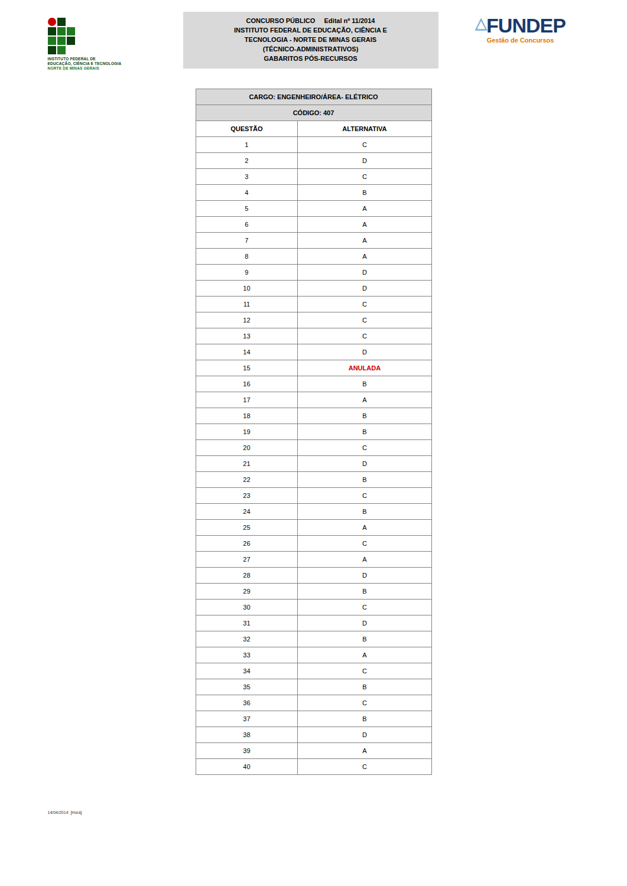INSTITUTO FEDERAL DE
EDUCAÇÃO, CIÊNCIA E TECNOLOGIA
NORTE DE MINAS GERAIS
CONCURSO PÚBLICO Edital nº 11/2014
INSTITUTO FEDERAL DE EDUCAÇÃO, CIÊNCIA E
TECNOLOGIA - NORTE DE MINAS GERAIS
(TÉCNICO-ADMINISTRATIVOS)
GABARITOS PÓS-RECURSOS
△FUNDEP
Gestão de Concursos
| CARGO: ENGENHEIRO/ÁREA- ELÉTRICO |
| CÓDIGO: 407 |
| QUESTÃO | ALTERNATIVA |
| 1 | C |
| 2 | D |
| 3 | C |
| 4 | B |
| 5 | A |
| 6 | A |
| 7 | A |
| 8 | A |
| 9 | D |
| 10 | D |
| 11 | C |
| 12 | C |
| 13 | C |
| 14 | D |
| 15 | ANULADA |
| 16 | B |
| 17 | A |
| 18 | B |
| 19 | B |
| 20 | C |
| 21 | D |
| 22 | B |
| 23 | C |
| 24 | B |
| 25 | A |
| 26 | C |
| 27 | A |
| 28 | D |
| 29 | B |
| 30 | C |
| 31 | D |
| 32 | B |
| 33 | A |
| 34 | C |
| 35 | B |
| 36 | C |
| 37 | B |
| 38 | D |
| 39 | A |
| 40 | C |
14/04/2014 [Hora]